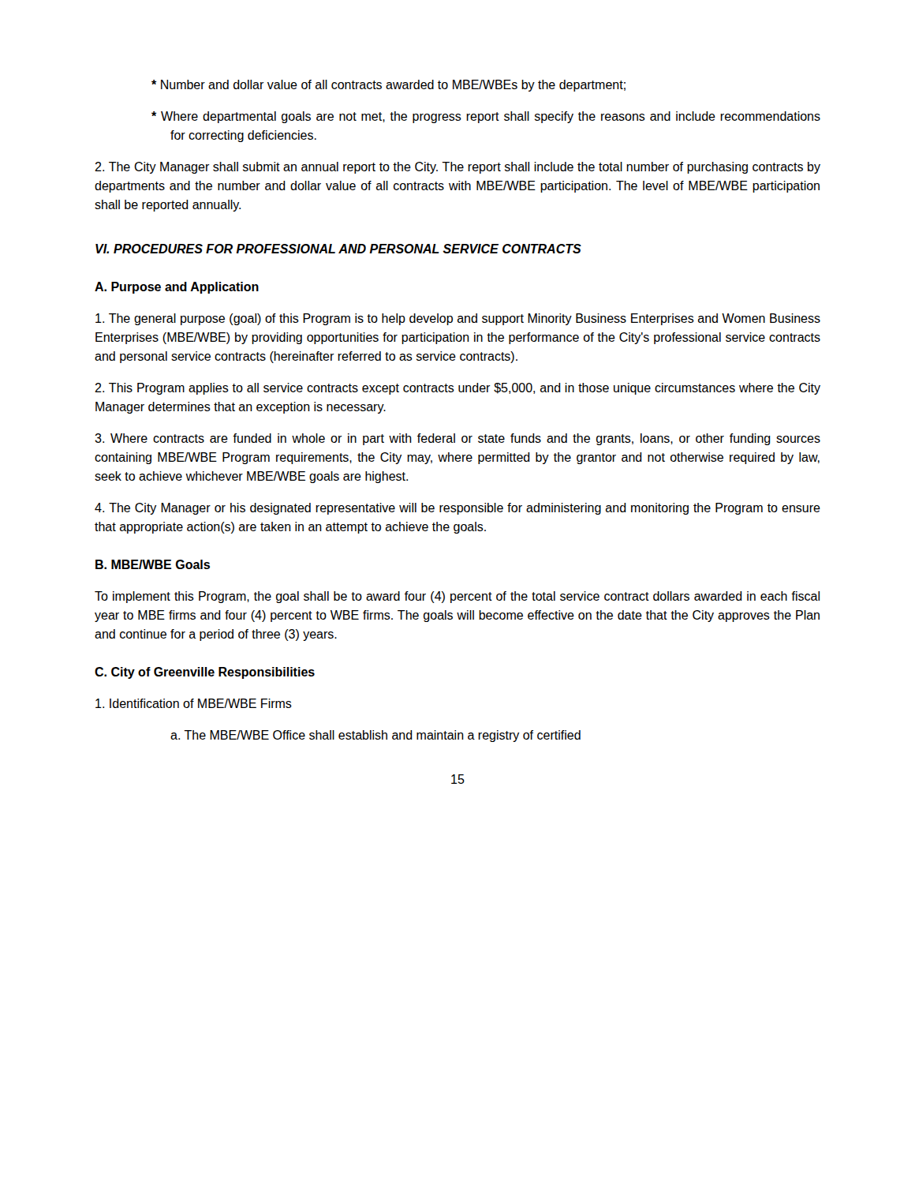* Number and dollar value of all contracts awarded to MBE/WBEs by the department;
* Where departmental goals are not met, the progress report shall specify the reasons and include recommendations for correcting deficiencies.
2. The City Manager shall submit an annual report to the City. The report shall include the total number of purchasing contracts by departments and the number and dollar value of all contracts with MBE/WBE participation. The level of MBE/WBE participation shall be reported annually.
VI. PROCEDURES FOR PROFESSIONAL AND PERSONAL SERVICE CONTRACTS
A. Purpose and Application
1. The general purpose (goal) of this Program is to help develop and support Minority Business Enterprises and Women Business Enterprises (MBE/WBE) by providing opportunities for participation in the performance of the City's professional service contracts and personal service contracts (hereinafter referred to as service contracts).
2. This Program applies to all service contracts except contracts under $5,000, and in those unique circumstances where the City Manager determines that an exception is necessary.
3. Where contracts are funded in whole or in part with federal or state funds and the grants, loans, or other funding sources containing MBE/WBE Program requirements, the City may, where permitted by the grantor and not otherwise required by law, seek to achieve whichever MBE/WBE goals are highest.
4. The City Manager or his designated representative will be responsible for administering and monitoring the Program to ensure that appropriate action(s) are taken in an attempt to achieve the goals.
B. MBE/WBE Goals
To implement this Program, the goal shall be to award four (4) percent of the total service contract dollars awarded in each fiscal year to MBE firms and four (4) percent to WBE firms. The goals will become effective on the date that the City approves the Plan and continue for a period of three (3) years.
C. City of Greenville Responsibilities
1. Identification of MBE/WBE Firms
a. The MBE/WBE Office shall establish and maintain a registry of certified
15